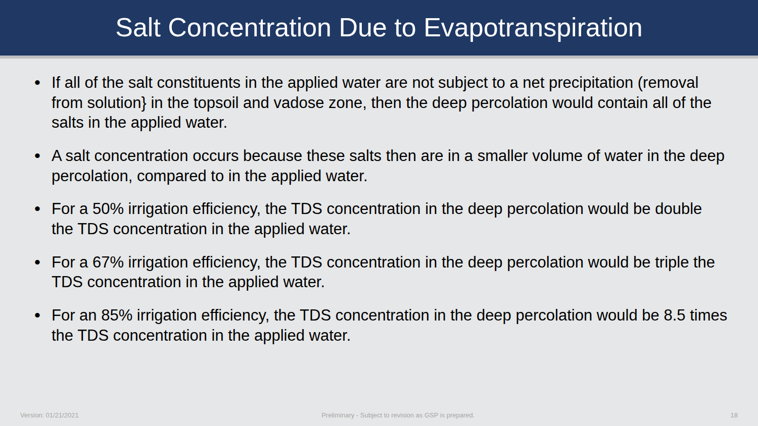Salt Concentration Due to Evapotranspiration
If all of the salt constituents in the applied water are not subject to a net precipitation (removal from solution} in the topsoil and vadose zone, then the deep percolation would contain all of the salts in the applied water.
A salt concentration occurs because these salts then are in a smaller volume of water in the deep percolation, compared to in the applied water.
For a 50% irrigation efficiency, the TDS concentration in the deep percolation would be double the TDS concentration in the applied water.
For a 67% irrigation efficiency, the TDS concentration in the deep percolation would be triple the TDS concentration in the applied water.
For an 85% irrigation efficiency, the TDS concentration in the deep percolation would be 8.5 times the TDS concentration in the applied water.
Version: 01/21/2021
Preliminary - Subject to revision as GSP is prepared.
18